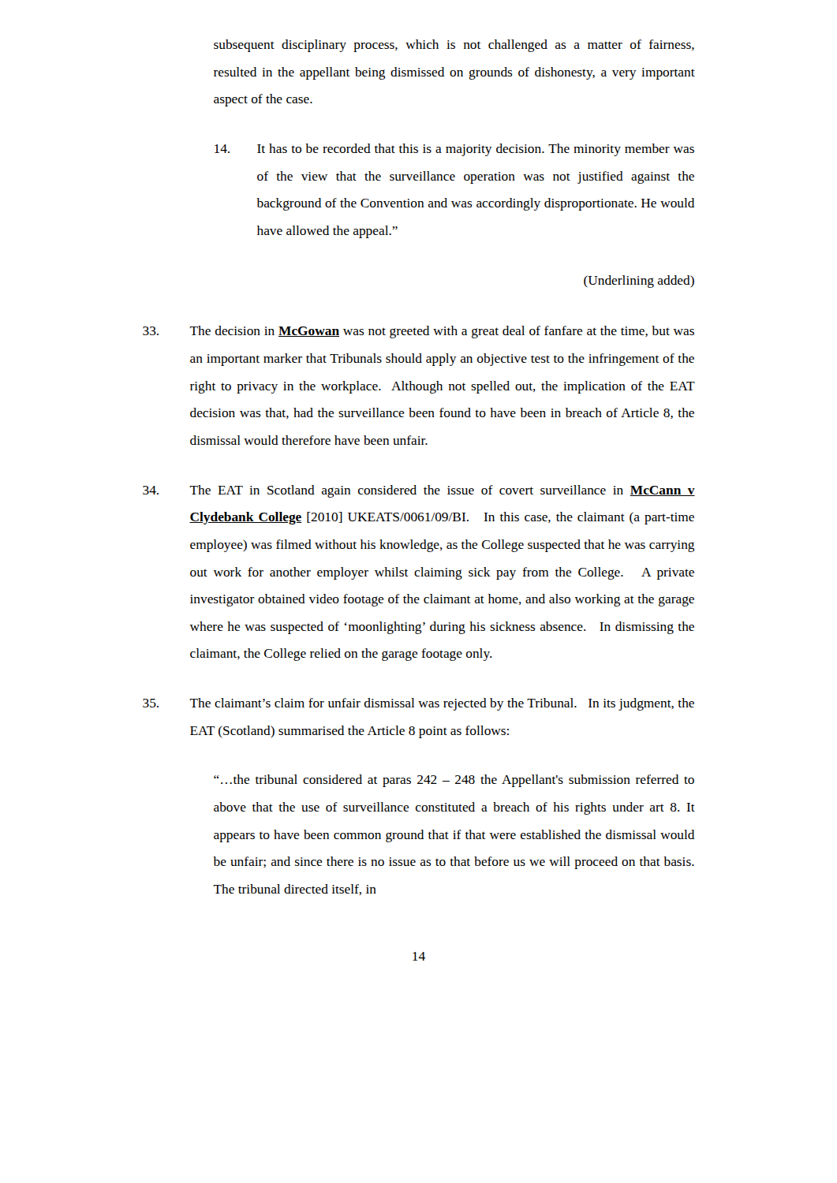subsequent disciplinary process, which is not challenged as a matter of fairness, resulted in the appellant being dismissed on grounds of dishonesty, a very important aspect of the case.
14.
It has to be recorded that this is a majority decision. The minority member was of the view that the surveillance operation was not justified against the background of the Convention and was accordingly disproportionate. He would have allowed the appeal.”
(Underlining added)
33.
The decision in McGowan was not greeted with a great deal of fanfare at the time, but was an important marker that Tribunals should apply an objective test to the infringement of the right to privacy in the workplace. Although not spelled out, the implication of the EAT decision was that, had the surveillance been found to have been in breach of Article 8, the dismissal would therefore have been unfair.
34.
The EAT in Scotland again considered the issue of covert surveillance in McCann v Clydebank College [2010] UKEATS/0061/09/BI. In this case, the claimant (a part-time employee) was filmed without his knowledge, as the College suspected that he was carrying out work for another employer whilst claiming sick pay from the College. A private investigator obtained video footage of the claimant at home, and also working at the garage where he was suspected of ‘moonlighting’ during his sickness absence. In dismissing the claimant, the College relied on the garage footage only.
35.
The claimant’s claim for unfair dismissal was rejected by the Tribunal. In its judgment, the EAT (Scotland) summarised the Article 8 point as follows:
“…the tribunal considered at paras 242 – 248 the Appellant's submission referred to above that the use of surveillance constituted a breach of his rights under art 8. It appears to have been common ground that if that were established the dismissal would be unfair; and since there is no issue as to that before us we will proceed on that basis. The tribunal directed itself, in
14